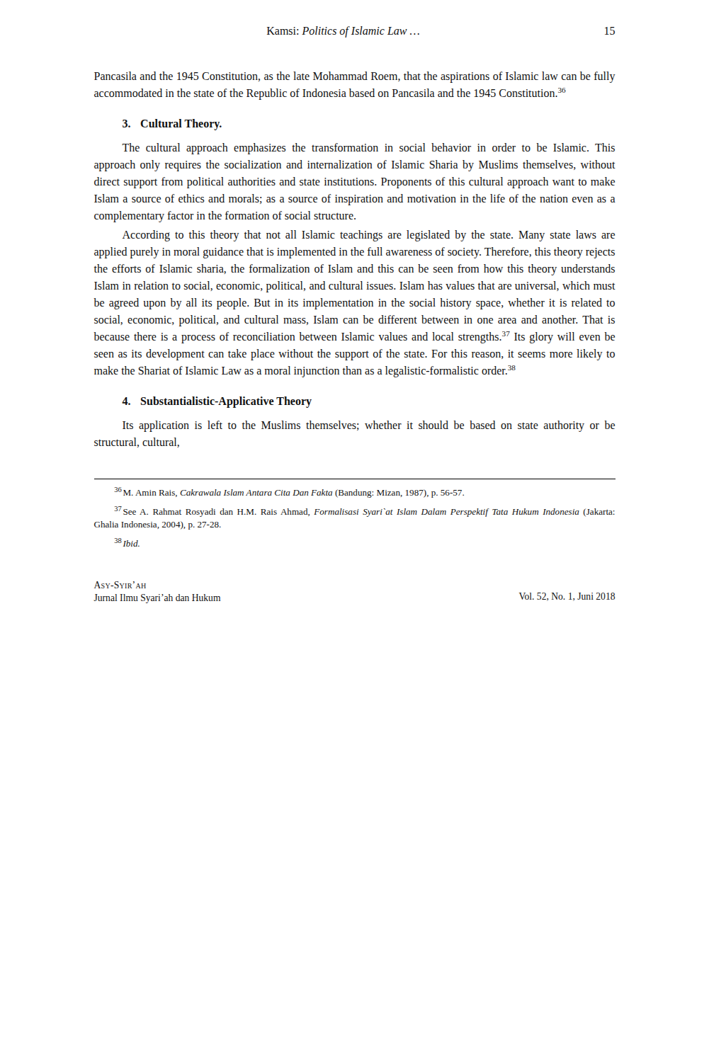Kamsi: Politics of Islamic Law …
15
Pancasila and the 1945 Constitution, as the late Mohammad Roem, that the aspirations of Islamic law can be fully accommodated in the state of the Republic of Indonesia based on Pancasila and the 1945 Constitution.36
3. Cultural Theory.
The cultural approach emphasizes the transformation in social behavior in order to be Islamic. This approach only requires the socialization and internalization of Islamic Sharia by Muslims themselves, without direct support from political authorities and state institutions. Proponents of this cultural approach want to make Islam a source of ethics and morals; as a source of inspiration and motivation in the life of the nation even as a complementary factor in the formation of social structure.
According to this theory that not all Islamic teachings are legislated by the state. Many state laws are applied purely in moral guidance that is implemented in the full awareness of society. Therefore, this theory rejects the efforts of Islamic sharia, the formalization of Islam and this can be seen from how this theory understands Islam in relation to social, economic, political, and cultural issues. Islam has values that are universal, which must be agreed upon by all its people. But in its implementation in the social history space, whether it is related to social, economic, political, and cultural mass, Islam can be different between in one area and another. That is because there is a process of reconciliation between Islamic values and local strengths.37 Its glory will even be seen as its development can take place without the support of the state. For this reason, it seems more likely to make the Shariat of Islamic Law as a moral injunction than as a legalistic-formalistic order.38
4. Substantialistic-Applicative Theory
Its application is left to the Muslims themselves; whether it should be based on state authority or be structural, cultural,
36 M. Amin Rais, Cakrawala Islam Antara Cita Dan Fakta (Bandung: Mizan, 1987), p. 56-57.
37 See A. Rahmat Rosyadi dan H.M. Rais Ahmad, Formalisasi Syari`at Islam Dalam Perspektif Tata Hukum Indonesia (Jakarta: Ghalia Indonesia, 2004), p. 27-28.
38 Ibid.
Asy-Syir’ah
Jurnal Ilmu Syari’ah dan Hukum
Vol. 52, No. 1, Juni 2018